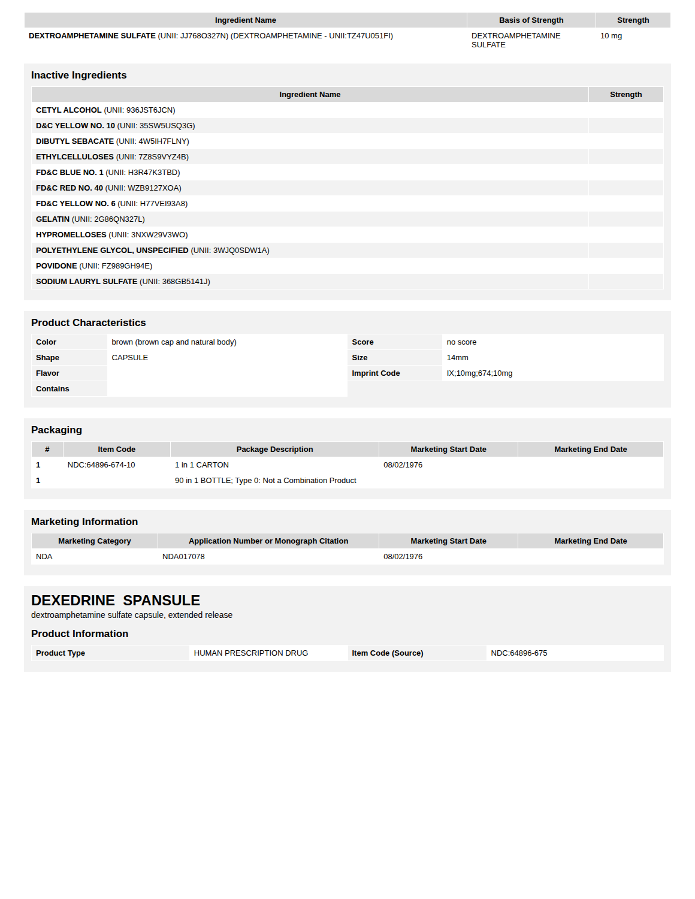| Ingredient Name | Basis of Strength | Strength |
| --- | --- | --- |
| DEXTROAMPHETAMINE SULFATE (UNII: JJ768O327N) (DEXTROAMPHETAMINE - UNII:TZ47U051FI) | DEXTROAMPHETAMINE SULFATE | 10 mg |
Inactive Ingredients
| Ingredient Name | Strength |
| --- | --- |
| CETYL ALCOHOL (UNII: 936JST6JCN) | |
| D&C YELLOW NO. 10 (UNII: 35SW5USQ3G) | |
| DIBUTYL SEBACATE (UNII: 4W5IH7FLNY) | |
| ETHYLCELLULOSES (UNII: 7Z8S9VYZ4B) | |
| FD&C BLUE NO. 1 (UNII: H3R47K3TBD) | |
| FD&C RED NO. 40 (UNII: WZB9127XOA) | |
| FD&C YELLOW NO. 6 (UNII: H77VEI93A8) | |
| GELATIN (UNII: 2G86QN327L) | |
| HYPROMELLOSES (UNII: 3NXW29V3WO) | |
| POLYETHYLENE GLYCOL, UNSPECIFIED (UNII: 3WJQ0SDW1A) | |
| POVIDONE (UNII: FZ989GH94E) | |
| SODIUM LAURYL SULFATE (UNII: 368GB5141J) | |
Product Characteristics
| Color | brown (brown cap and natural body) | Score | no score |
| Shape | CAPSULE | Size | 14mm |
| Flavor | | Imprint Code | IX;10mg;674;10mg |
| Contains | | | |
Packaging
| # | Item Code | Package Description | Marketing Start Date | Marketing End Date |
| --- | --- | --- | --- | --- |
| 1 | NDC:64896-674-10 | 1 in 1 CARTON | 08/02/1976 | |
| 1 | | 90 in 1 BOTTLE; Type 0: Not a Combination Product | | |
Marketing Information
| Marketing Category | Application Number or Monograph Citation | Marketing Start Date | Marketing End Date |
| --- | --- | --- | --- |
| NDA | NDA017078 | 08/02/1976 | |
DEXEDRINE SPANSULE
dextroamphetamine sulfate capsule, extended release
Product Information
| Product Type | HUMAN PRESCRIPTION DRUG | Item Code (Source) | NDC:64896-675 |